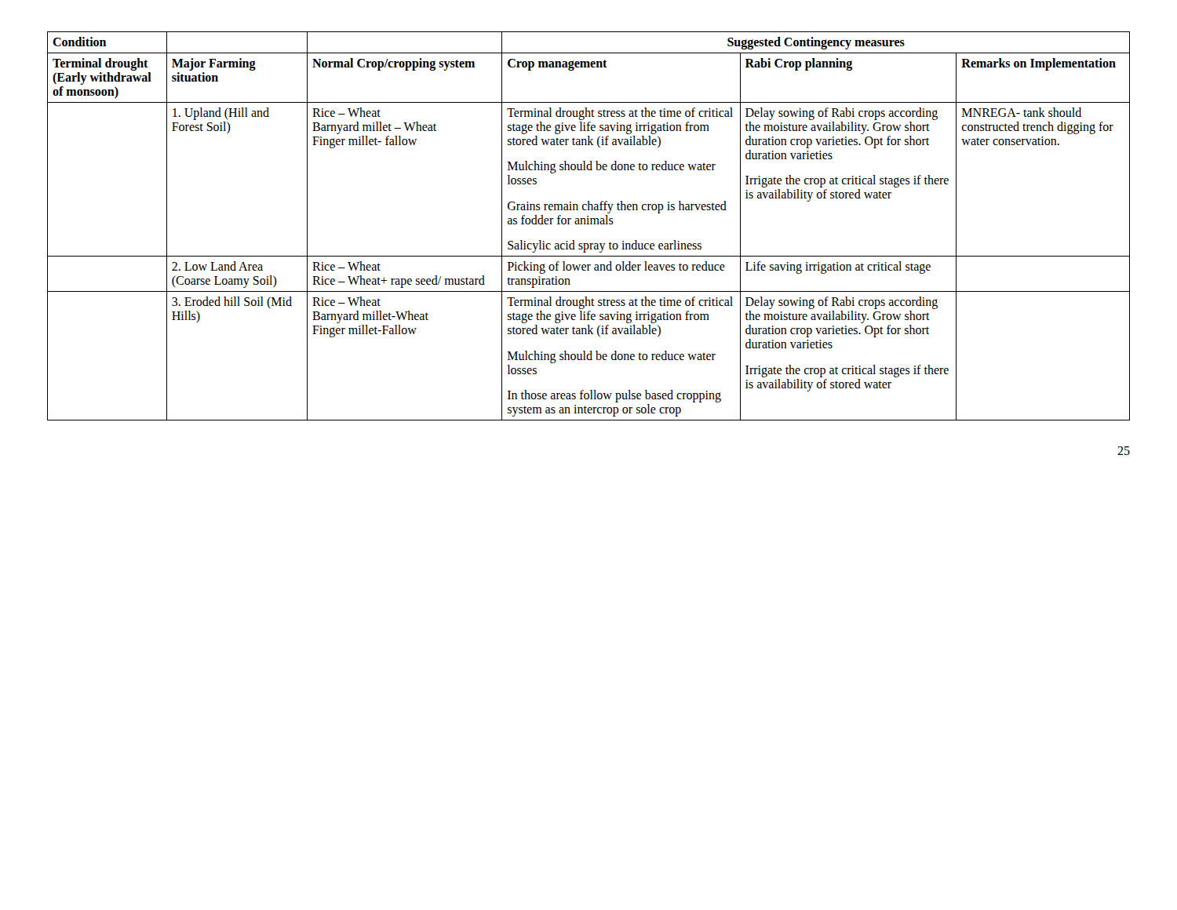| Condition | | | Suggested Contingency measures |
| Terminal drought (Early withdrawal of monsoon) | Major Farming situation | Normal Crop/cropping system | Crop management | Rabi Crop planning | Remarks on Implementation |
| | 1. Upland (Hill and Forest Soil) | Rice – Wheat Barnyard millet – Wheat Finger millet- fallow | Terminal drought stress at the time of critical stage the give life saving irrigation from stored water tank (if available) Mulching should be done to reduce water losses Grains remain chaffy then crop is harvested as fodder for animals Salicylic acid spray to induce earliness | Delay sowing of Rabi crops according the moisture availability. Grow short duration crop varieties. Opt for short duration varieties Irrigate the crop at critical stages if there is availability of stored water | MNREGA- tank should constructed trench digging for water conservation. |
| | 2. Low Land Area (Coarse Loamy Soil) | Rice – Wheat Rice – Wheat+ rape seed/ mustard | Picking of lower and older leaves to reduce transpiration | Life saving irrigation at critical stage | |
| | 3. Eroded hill Soil (Mid Hills) | Rice – Wheat Barnyard millet-Wheat Finger millet-Fallow | Terminal drought stress at the time of critical stage the give life saving irrigation from stored water tank (if available) Mulching should be done to reduce water losses In those areas follow pulse based cropping system as an intercrop or sole crop | Delay sowing of Rabi crops according the moisture availability. Grow short duration crop varieties. Opt for short duration varieties Irrigate the crop at critical stages if there is availability of stored water | |
25